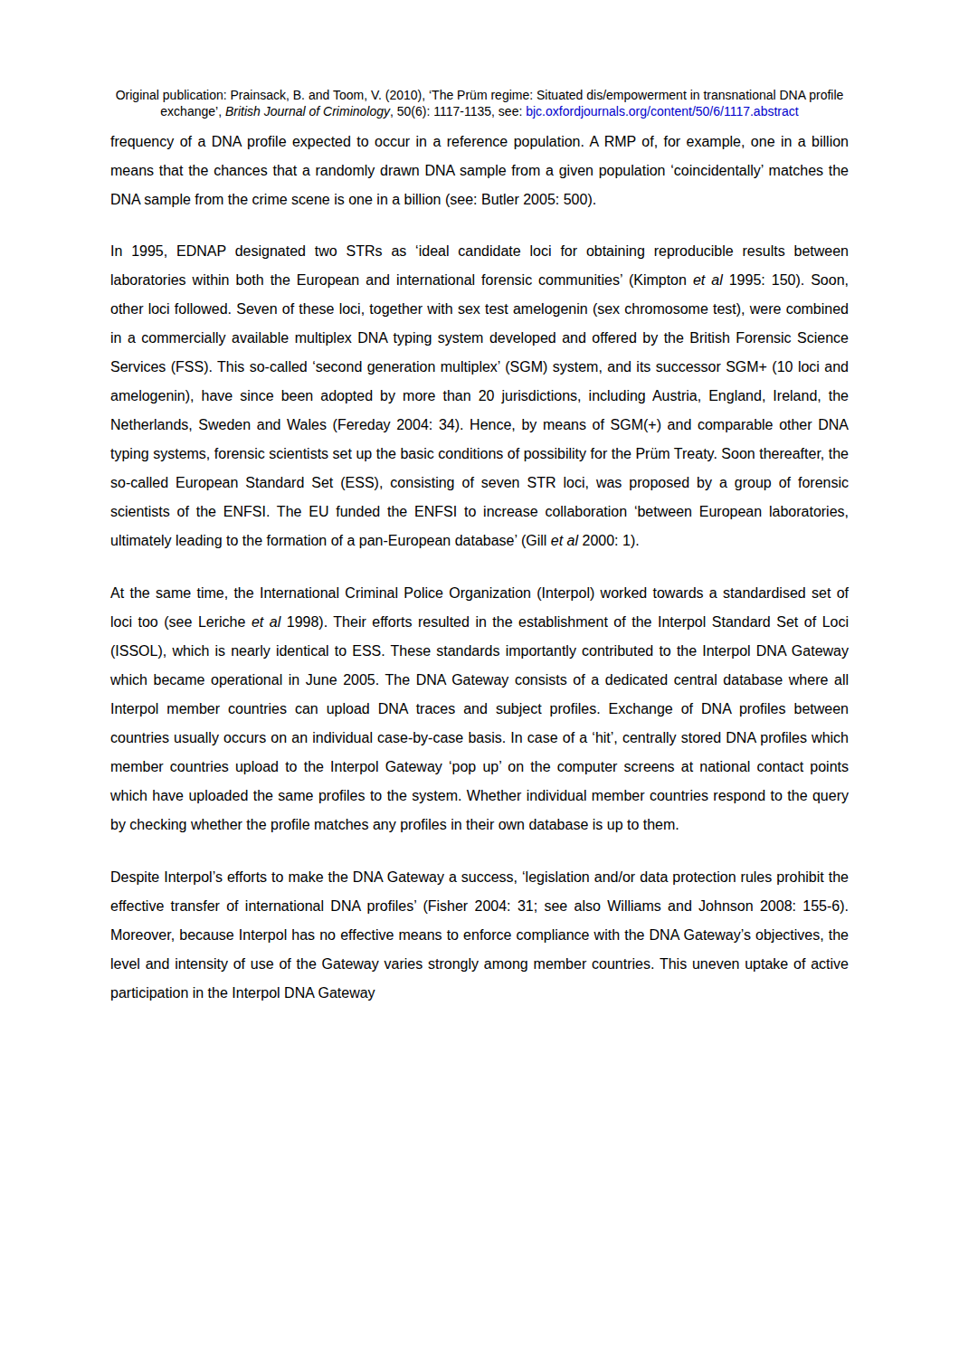Original publication: Prainsack, B. and Toom, V. (2010), ‘The Prüm regime: Situated dis/empowerment in transnational DNA profile exchange’, British Journal of Criminology, 50(6): 1117-1135, see: bjc.oxfordjournals.org/content/50/6/1117.abstract
frequency of a DNA profile expected to occur in a reference population. A RMP of, for example, one in a billion means that the chances that a randomly drawn DNA sample from a given population ‘coincidentally’ matches the DNA sample from the crime scene is one in a billion (see: Butler 2005: 500).
In 1995, EDNAP designated two STRs as ‘ideal candidate loci for obtaining reproducible results between laboratories within both the European and international forensic communities’ (Kimpton et al 1995: 150). Soon, other loci followed. Seven of these loci, together with sex test amelogenin (sex chromosome test), were combined in a commercially available multiplex DNA typing system developed and offered by the British Forensic Science Services (FSS). This so-called ‘second generation multiplex’ (SGM) system, and its successor SGM+ (10 loci and amelogenin), have since been adopted by more than 20 jurisdictions, including Austria, England, Ireland, the Netherlands, Sweden and Wales (Fereday 2004: 34). Hence, by means of SGM(+) and comparable other DNA typing systems, forensic scientists set up the basic conditions of possibility for the Prüm Treaty. Soon thereafter, the so-called European Standard Set (ESS), consisting of seven STR loci, was proposed by a group of forensic scientists of the ENFSI. The EU funded the ENFSI to increase collaboration ‘between European laboratories, ultimately leading to the formation of a pan-European database’ (Gill et al 2000: 1).
At the same time, the International Criminal Police Organization (Interpol) worked towards a standardised set of loci too (see Leriche et al 1998). Their efforts resulted in the establishment of the Interpol Standard Set of Loci (ISSOL), which is nearly identical to ESS. These standards importantly contributed to the Interpol DNA Gateway which became operational in June 2005. The DNA Gateway consists of a dedicated central database where all Interpol member countries can upload DNA traces and subject profiles. Exchange of DNA profiles between countries usually occurs on an individual case-by-case basis. In case of a ‘hit’, centrally stored DNA profiles which member countries upload to the Interpol Gateway ‘pop up’ on the computer screens at national contact points which have uploaded the same profiles to the system. Whether individual member countries respond to the query by checking whether the profile matches any profiles in their own database is up to them.
Despite Interpol’s efforts to make the DNA Gateway a success, ‘legislation and/or data protection rules prohibit the effective transfer of international DNA profiles’ (Fisher 2004: 31; see also Williams and Johnson 2008: 155-6). Moreover, because Interpol has no effective means to enforce compliance with the DNA Gateway’s objectives, the level and intensity of use of the Gateway varies strongly among member countries. This uneven uptake of active participation in the Interpol DNA Gateway